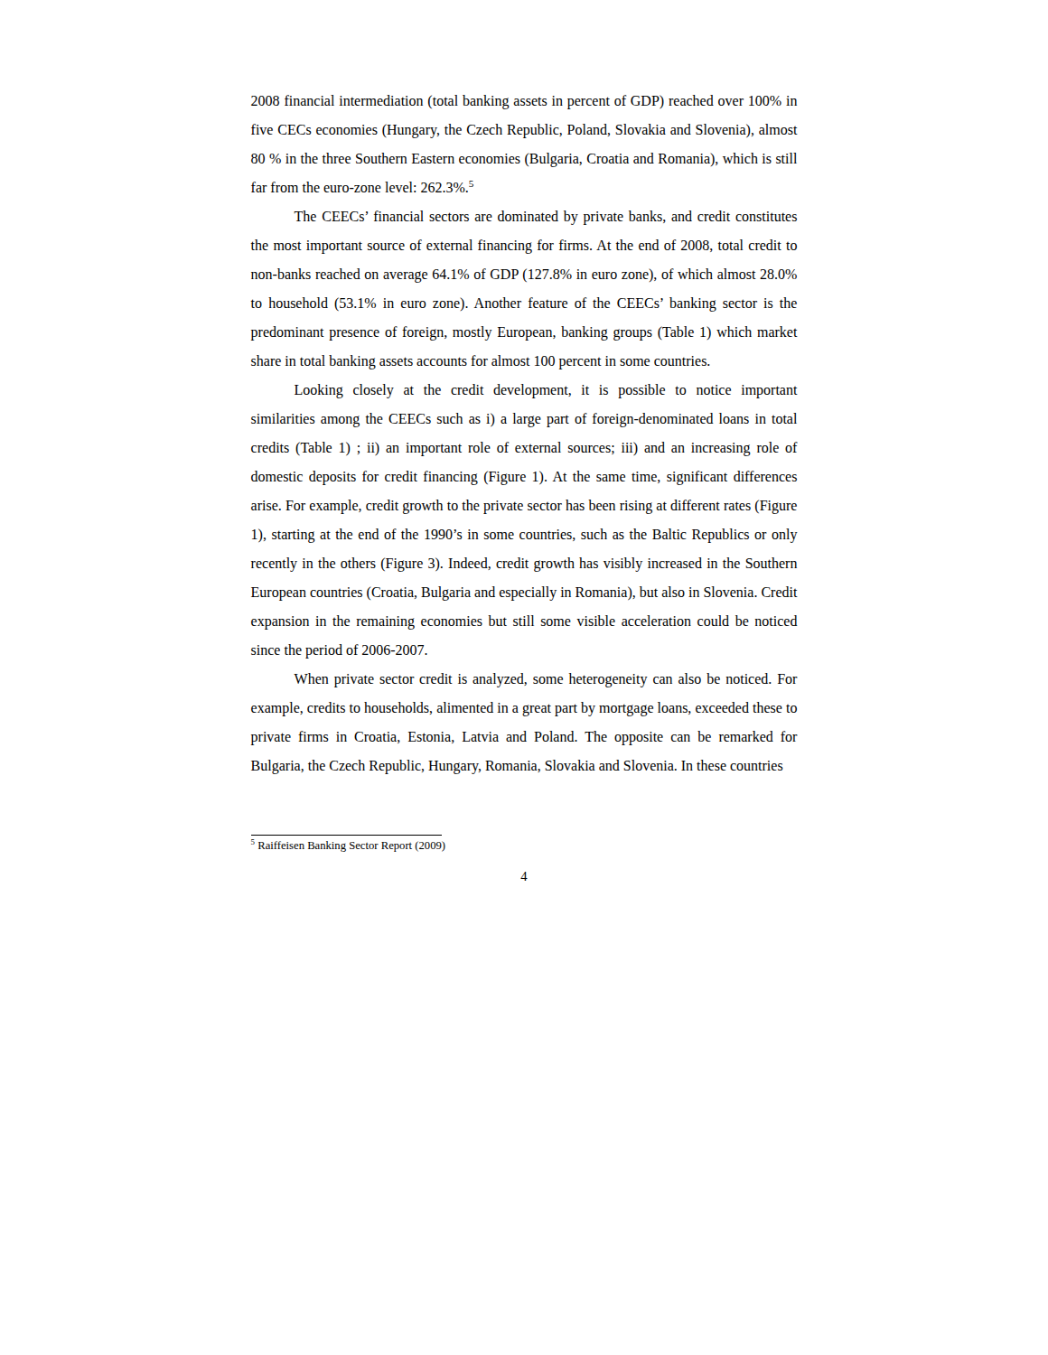2008 financial intermediation (total banking assets in percent of GDP) reached over 100% in five CECs economies (Hungary, the Czech Republic, Poland, Slovakia and Slovenia), almost 80 % in the three Southern Eastern economies (Bulgaria, Croatia and Romania), which is still far from the euro-zone level: 262.3%.5
The CEECs’ financial sectors are dominated by private banks, and credit constitutes the most important source of external financing for firms. At the end of 2008, total credit to non-banks reached on average 64.1% of GDP (127.8% in euro zone), of which almost 28.0% to household (53.1% in euro zone). Another feature of the CEECs’ banking sector is the predominant presence of foreign, mostly European, banking groups (Table 1) which market share in total banking assets accounts for almost 100 percent in some countries.
Looking closely at the credit development, it is possible to notice important similarities among the CEECs such as i) a large part of foreign-denominated loans in total credits (Table 1) ; ii) an important role of external sources; iii) and an increasing role of domestic deposits for credit financing (Figure 1). At the same time, significant differences arise. For example, credit growth to the private sector has been rising at different rates (Figure 1), starting at the end of the 1990’s in some countries, such as the Baltic Republics or only recently in the others (Figure 3). Indeed, credit growth has visibly increased in the Southern European countries (Croatia, Bulgaria and especially in Romania), but also in Slovenia. Credit expansion in the remaining economies but still some visible acceleration could be noticed since the period of 2006-2007.
When private sector credit is analyzed, some heterogeneity can also be noticed. For example, credits to households, alimented in a great part by mortgage loans, exceeded these to private firms in Croatia, Estonia, Latvia and Poland. The opposite can be remarked for Bulgaria, the Czech Republic, Hungary, Romania, Slovakia and Slovenia. In these countries
5 Raiffeisen Banking Sector Report (2009)
4